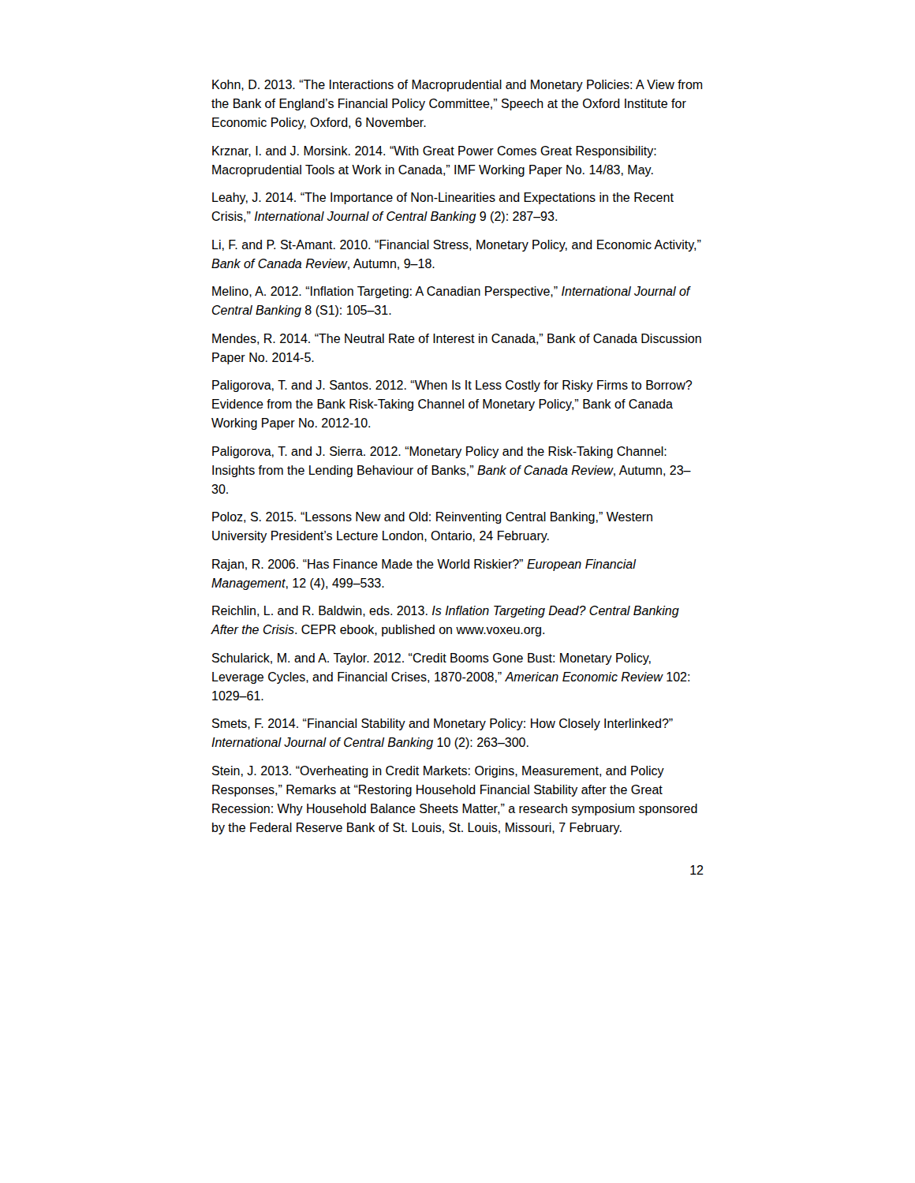Kohn, D. 2013. “The Interactions of Macroprudential and Monetary Policies: A View from the Bank of England’s Financial Policy Committee,” Speech at the Oxford Institute for Economic Policy, Oxford, 6 November.
Krznar, I. and J. Morsink. 2014. “With Great Power Comes Great Responsibility: Macroprudential Tools at Work in Canada,” IMF Working Paper No. 14/83, May.
Leahy, J. 2014. “The Importance of Non-Linearities and Expectations in the Recent Crisis,” International Journal of Central Banking 9 (2): 287–93.
Li, F. and P. St-Amant. 2010. “Financial Stress, Monetary Policy, and Economic Activity,” Bank of Canada Review, Autumn, 9–18.
Melino, A. 2012. “Inflation Targeting: A Canadian Perspective,” International Journal of Central Banking 8 (S1): 105–31.
Mendes, R. 2014. “The Neutral Rate of Interest in Canada,” Bank of Canada Discussion Paper No. 2014-5.
Paligorova, T. and J. Santos. 2012. “When Is It Less Costly for Risky Firms to Borrow? Evidence from the Bank Risk-Taking Channel of Monetary Policy,” Bank of Canada Working Paper No. 2012-10.
Paligorova, T. and J. Sierra. 2012. “Monetary Policy and the Risk-Taking Channel: Insights from the Lending Behaviour of Banks,” Bank of Canada Review, Autumn, 23–30.
Poloz, S. 2015. “Lessons New and Old: Reinventing Central Banking,” Western University President’s Lecture London, Ontario, 24 February.
Rajan, R. 2006. “Has Finance Made the World Riskier?” European Financial Management, 12 (4), 499–533.
Reichlin, L. and R. Baldwin, eds. 2013. Is Inflation Targeting Dead? Central Banking After the Crisis. CEPR ebook, published on www.voxeu.org.
Schularick, M. and A. Taylor. 2012. “Credit Booms Gone Bust: Monetary Policy, Leverage Cycles, and Financial Crises, 1870-2008,” American Economic Review 102: 1029–61.
Smets, F. 2014. “Financial Stability and Monetary Policy: How Closely Interlinked?” International Journal of Central Banking 10 (2): 263–300.
Stein, J. 2013. “Overheating in Credit Markets: Origins, Measurement, and Policy Responses,” Remarks at “Restoring Household Financial Stability after the Great Recession: Why Household Balance Sheets Matter,” a research symposium sponsored by the Federal Reserve Bank of St. Louis, St. Louis, Missouri, 7 February.
12